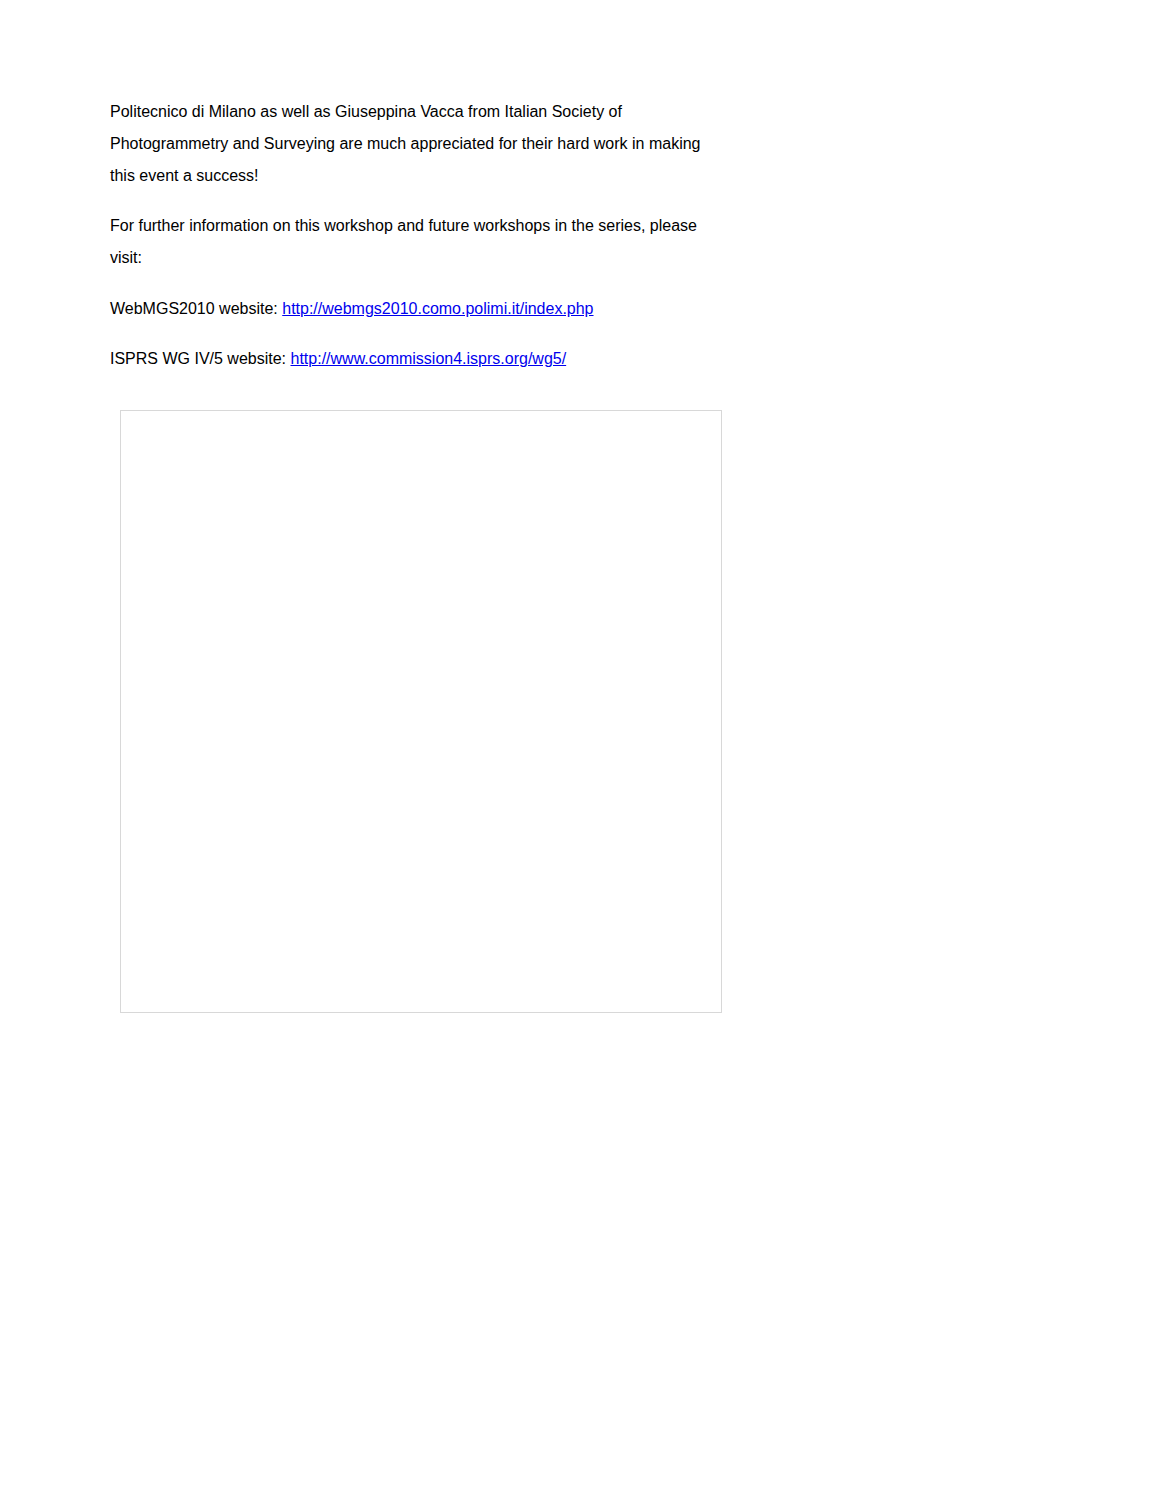Politecnico di Milano as well as Giuseppina Vacca from Italian Society of Photogrammetry and Surveying are much appreciated for their hard work in making this event a success!
For further information on this workshop and future workshops in the series, please visit:
WebMGS2010 website: http://webmgs2010.como.polimi.it/index.php
ISPRS WG IV/5 website: http://www.commission4.isprs.org/wg5/